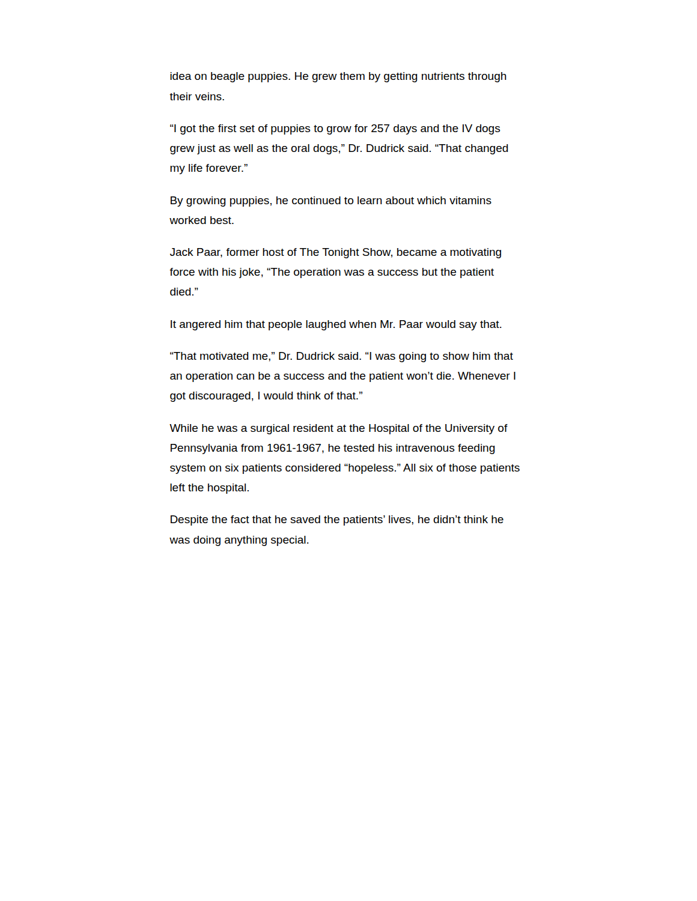idea on beagle puppies. He grew them by getting nutrients through their veins.
“I got the first set of puppies to grow for 257 days and the IV dogs grew just as well as the oral dogs,” Dr. Dudrick said. “That changed my life forever.”
By growing puppies, he continued to learn about which vitamins worked best.
Jack Paar, former host of The Tonight Show, became a motivating force with his joke, “The operation was a success but the patient died.”
It angered him that people laughed when Mr. Paar would say that.
“That motivated me,” Dr. Dudrick said. “I was going to show him that an operation can be a success and the patient won’t die. Whenever I got discouraged, I would think of that.”
While he was a surgical resident at the Hospital of the University of Pennsylvania from 1961-1967, he tested his intravenous feeding system on six patients considered “hopeless.” All six of those patients left the hospital.
Despite the fact that he saved the patients’ lives, he didn’t think he was doing anything special.